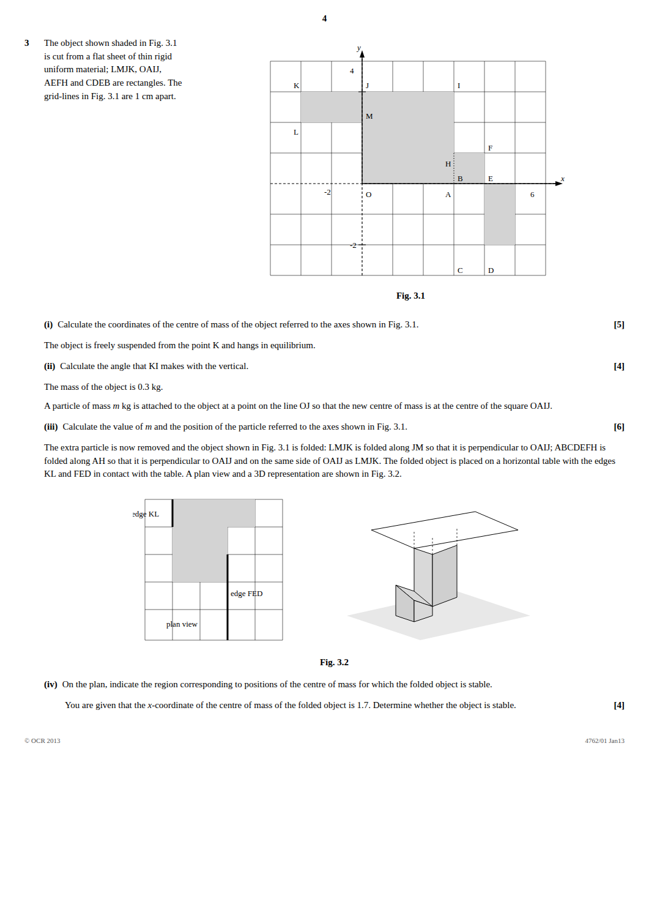4
3
The object shown shaded in Fig. 3.1 is cut from a flat sheet of thin rigid uniform material; LMJK, OAIJ, AEFH and CDEB are rectangles. The grid-lines in Fig. 3.1 are 1 cm apart.
y x 4 -2 -2 6 K J I M L F H E B O A C D
Fig. 3.1
(i)
Calculate the coordinates of the centre of mass of the object referred to the axes shown in Fig. 3.1.[5]
The object is freely suspended from the point K and hangs in equilibrium.
(ii)
Calculate the angle that KI makes with the vertical.[4]
The mass of the object is 0.3 kg.
A particle of mass m kg is attached to the object at a point on the line OJ so that the new centre of mass is at the centre of the square OAIJ.
(iii)
Calculate the value of m and the position of the particle referred to the axes shown in Fig. 3.1.[6]
The extra particle is now removed and the object shown in Fig. 3.1 is folded: LMJK is folded along JM so that it is perpendicular to OAIJ; ABCDEFH is folded along AH so that it is perpendicular to OAIJ and on the same side of OAIJ as LMJK. The folded object is placed on a horizontal table with the edges KL and FED in contact with the table. A plan view and a 3D representation are shown in Fig. 3.2.
edge KL edge FED plan view
Fig. 3.2
(iv)
On the plan, indicate the region corresponding to positions of the centre of mass for which the folded object is stable.
You are given that the x-coordinate of the centre of mass of the folded object is 1.7. Determine whether the object is stable.[4]
© OCR 2013
4762/01 Jan13